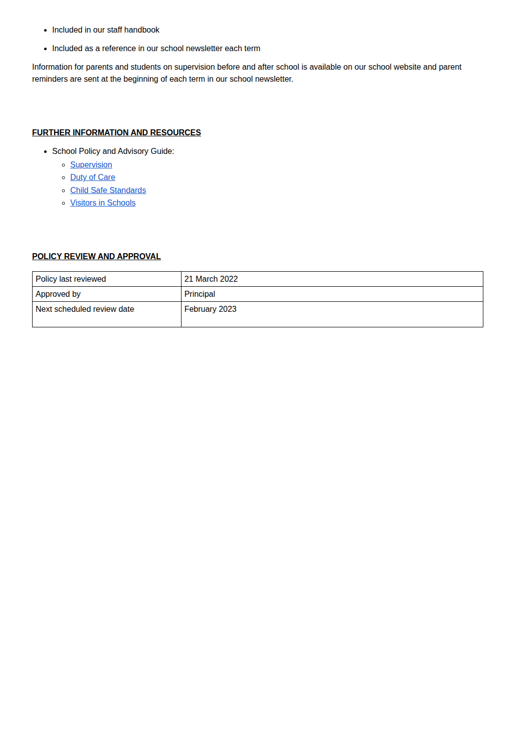Included in our staff handbook
Included as a reference in our school newsletter each term
Information for parents and students on supervision before and after school is available on our school website and parent reminders are sent at the beginning of each term in our school newsletter.
FURTHER INFORMATION AND RESOURCES
School Policy and Advisory Guide:
Supervision
Duty of Care
Child Safe Standards
Visitors in Schools
POLICY REVIEW AND APPROVAL
| Policy last reviewed | 21 March 2022 |
| Approved by | Principal |
| Next scheduled review date | February 2023 |